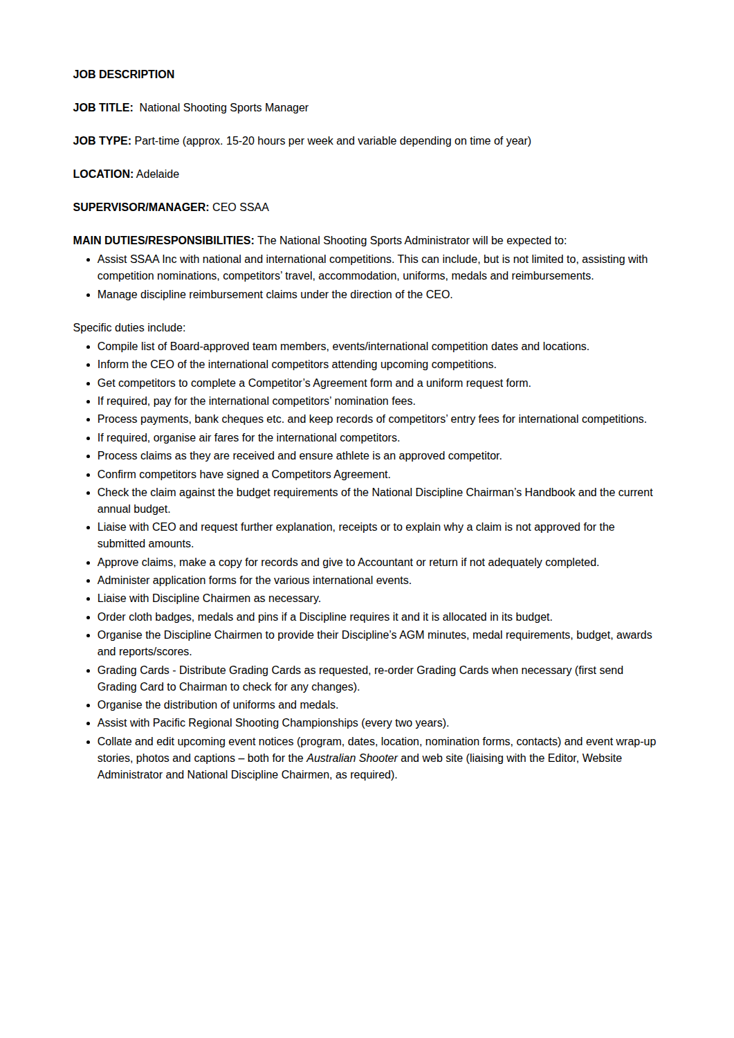JOB DESCRIPTION
JOB TITLE: National Shooting Sports Manager
JOB TYPE: Part-time (approx. 15-20 hours per week and variable depending on time of year)
LOCATION: Adelaide
SUPERVISOR/MANAGER: CEO SSAA
MAIN DUTIES/RESPONSIBILITIES: The National Shooting Sports Administrator will be expected to:
Assist SSAA Inc with national and international competitions. This can include, but is not limited to, assisting with competition nominations, competitors’ travel, accommodation, uniforms, medals and reimbursements.
Manage discipline reimbursement claims under the direction of the CEO.
Specific duties include:
Compile list of Board-approved team members, events/international competition dates and locations.
Inform the CEO of the international competitors attending upcoming competitions.
Get competitors to complete a Competitor’s Agreement form and a uniform request form.
If required, pay for the international competitors’ nomination fees.
Process payments, bank cheques etc. and keep records of competitors’ entry fees for international competitions.
If required, organise air fares for the international competitors.
Process claims as they are received and ensure athlete is an approved competitor.
Confirm competitors have signed a Competitors Agreement.
Check the claim against the budget requirements of the National Discipline Chairman’s Handbook and the current annual budget.
Liaise with CEO and request further explanation, receipts or to explain why a claim is not approved for the submitted amounts.
Approve claims, make a copy for records and give to Accountant or return if not adequately completed.
Administer application forms for the various international events.
Liaise with Discipline Chairmen as necessary.
Order cloth badges, medals and pins if a Discipline requires it and it is allocated in its budget.
Organise the Discipline Chairmen to provide their Discipline’s AGM minutes, medal requirements, budget, awards and reports/scores.
Grading Cards - Distribute Grading Cards as requested, re-order Grading Cards when necessary (first send Grading Card to Chairman to check for any changes).
Organise the distribution of uniforms and medals.
Assist with Pacific Regional Shooting Championships (every two years).
Collate and edit upcoming event notices (program, dates, location, nomination forms, contacts) and event wrap-up stories, photos and captions – both for the Australian Shooter and web site (liaising with the Editor, Website Administrator and National Discipline Chairmen, as required).